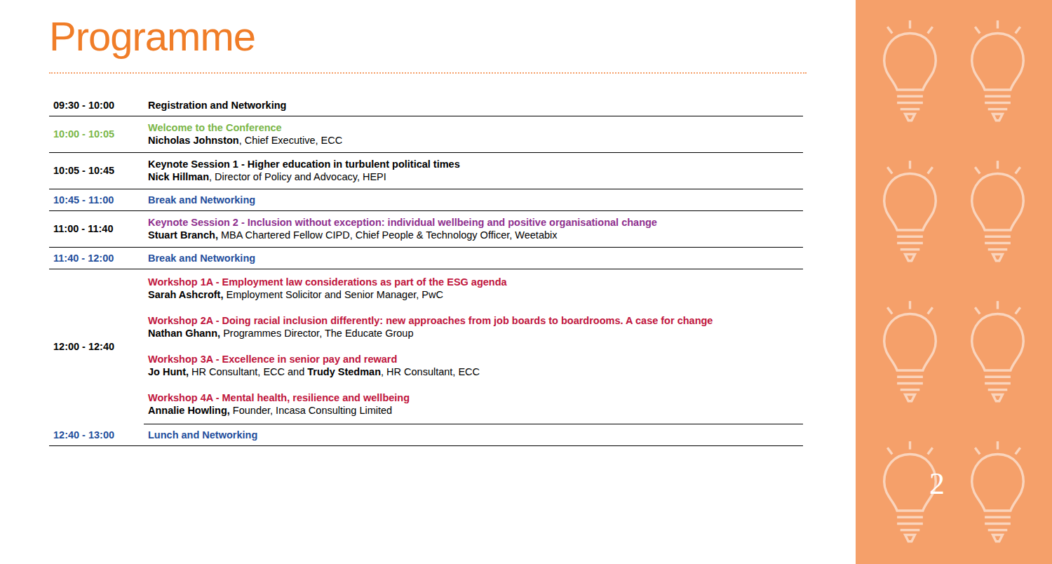2
Programme
| 09:30 - 10:00 | Registration and Networking |
| 10:00 - 10:05 | Welcome to the Conference Nicholas Johnston , Chief Executive, ECC |
| 10:05 - 10:45 | Keynote Session 1 - Higher education in turbulent political times Nick Hillman , Director of Policy and Advocacy, HEPI |
| 10:45 - 11:00 | Break and Networking |
| 11:00 - 11:40 | Keynote Session 2 - Inclusion without exception: individual wellbeing and positive organisational change Stuart Branch, MBA Chartered Fellow CIPD, Chief People & Technology Officer, Weetabix |
| 11:40 - 12:00 | Break and Networking |
| 12:00 - 12:40 | Workshop 1A - Employment law considerations as part of the ESG agenda Sarah Ashcroft, Employment Solicitor and Senior Manager, PwC |
| Workshop 2A - Doing racial inclusion differently: new approaches from job boards to boardrooms. A case for change Nathan Ghann, Programmes Director, The Educate Group |
| Workshop 3A - Excellence in senior pay and reward Jo Hunt, HR Consultant, ECC and Trudy Stedman , HR Consultant, ECC |
| Workshop 4A - Mental health, resilience and wellbeing Annalie Howling, Founder, Incasa Consulting Limited |
| 12:40 - 13:00 | Lunch and Networking |